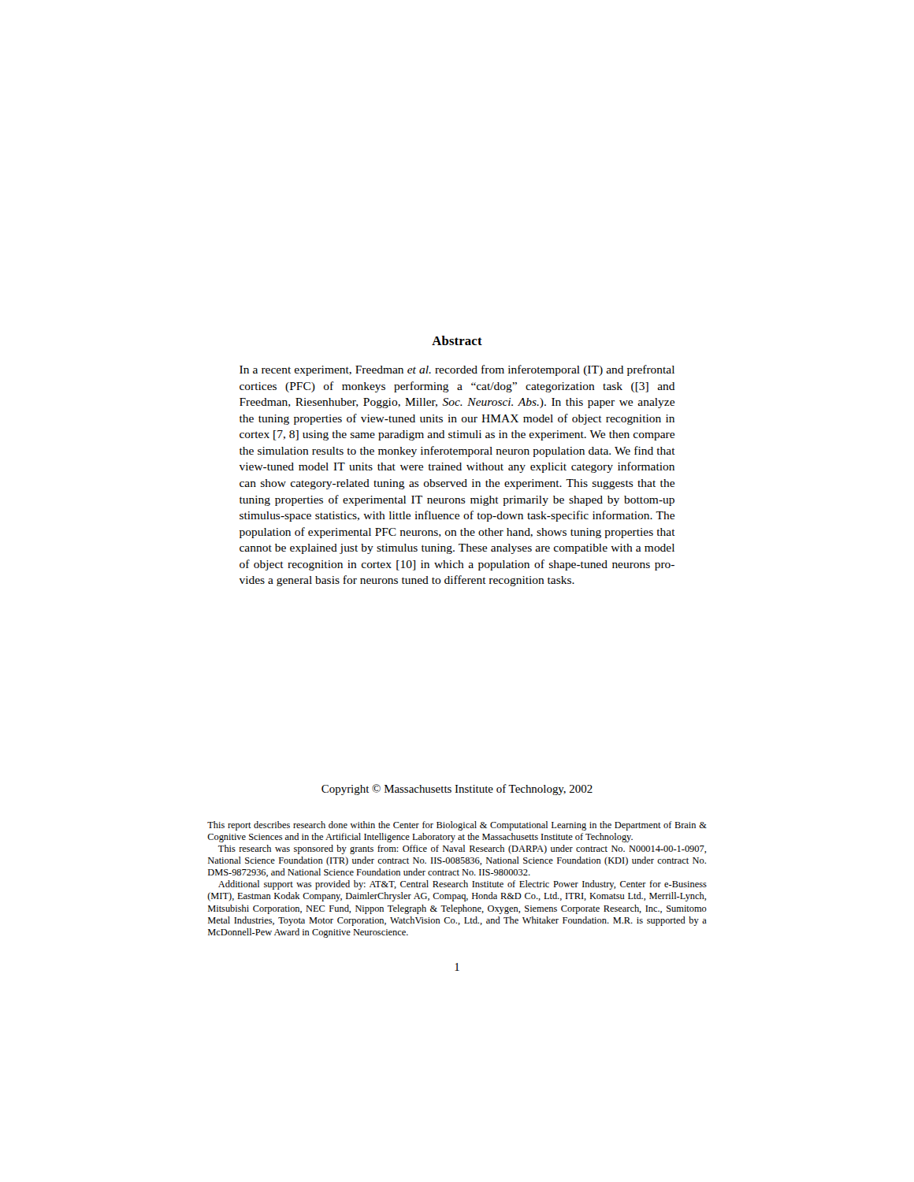Abstract
In a recent experiment, Freedman et al. recorded from inferotemporal (IT) and prefrontal cortices (PFC) of monkeys performing a “cat/dog” categorization task ([3] and Freedman, Riesenhuber, Poggio, Miller, Soc. Neurosci. Abs.). In this paper we analyze the tuning properties of view-tuned units in our HMAX model of object recognition in cortex [7, 8] using the same paradigm and stimuli as in the experiment. We then compare the simulation results to the monkey inferotemporal neuron population data. We find that view-tuned model IT units that were trained without any explicit category information can show category-related tuning as observed in the experiment. This suggests that the tuning properties of experimental IT neurons might primarily be shaped by bottom-up stimulus-space statistics, with little influence of top-down task-specific information. The population of experimental PFC neurons, on the other hand, shows tuning properties that cannot be explained just by stimulus tuning. These analyses are compatible with a model of object recognition in cortex [10] in which a population of shape-tuned neurons provides a general basis for neurons tuned to different recognition tasks.
Copyright © Massachusetts Institute of Technology, 2002
This report describes research done within the Center for Biological & Computational Learning in the Department of Brain & Cognitive Sciences and in the Artificial Intelligence Laboratory at the Massachusetts Institute of Technology.
This research was sponsored by grants from: Office of Naval Research (DARPA) under contract No. N00014-00-1-0907, National Science Foundation (ITR) under contract No. IIS-0085836, National Science Foundation (KDI) under contract No. DMS-9872936, and National Science Foundation under contract No. IIS-9800032.
Additional support was provided by: AT&T, Central Research Institute of Electric Power Industry, Center for e-Business (MIT), Eastman Kodak Company, DaimlerChrysler AG, Compaq, Honda R&D Co., Ltd., ITRI, Komatsu Ltd., Merrill-Lynch, Mitsubishi Corporation, NEC Fund, Nippon Telegraph & Telephone, Oxygen, Siemens Corporate Research, Inc., Sumitomo Metal Industries, Toyota Motor Corporation, WatchVision Co., Ltd., and The Whitaker Foundation. M.R. is supported by a McDonnell-Pew Award in Cognitive Neuroscience.
1